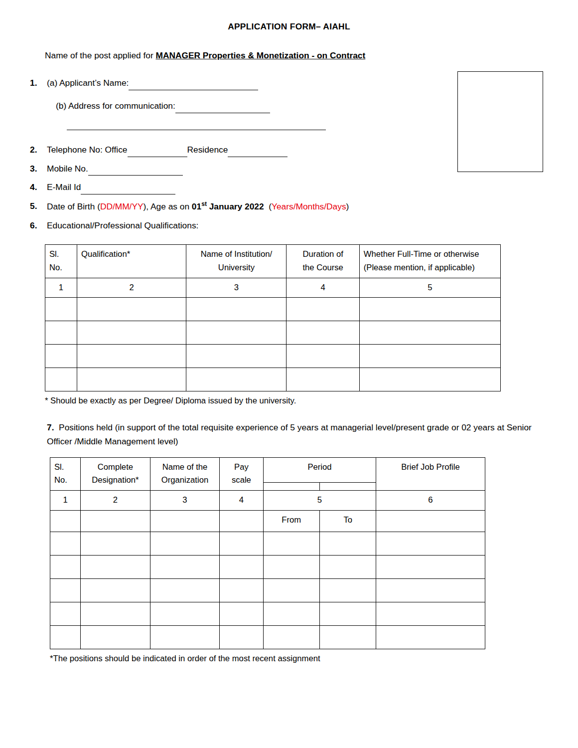APPLICATION FORM– AIAHL
Name of the post applied for MANAGER Properties & Monetization - on Contract
(a) Applicant’s Name:
(b) Address for communication:
Telephone No: Office Residence
Mobile No.
E-Mail Id
Date of Birth (DD/MM/YY), Age as on 01st January 2022 (Years/Months/Days)
Educational/Professional Qualifications:
| Sl. No. | Qualification* | Name of Institution/ University | Duration of the Course | Whether Full-Time or otherwise (Please mention, if applicable) |
| --- | --- | --- | --- | --- |
| 1 | 2 | 3 | 4 | 5 |
* Should be exactly as per Degree/ Diploma issued by the university.
7. Positions held (in support of the total requisite experience of 5 years at managerial level/present grade or 02 years at Senior Officer /Middle Management level)
| Sl. No. | Complete Designation* | Name of the Organization | Pay scale | Period | Brief Job Profile |
| --- | --- | --- | --- | --- | --- |
| 1 | 2 | 3 | 4 | 5 | 6 |
| | | | | From | To | |
*The positions should be indicated in order of the most recent assignment